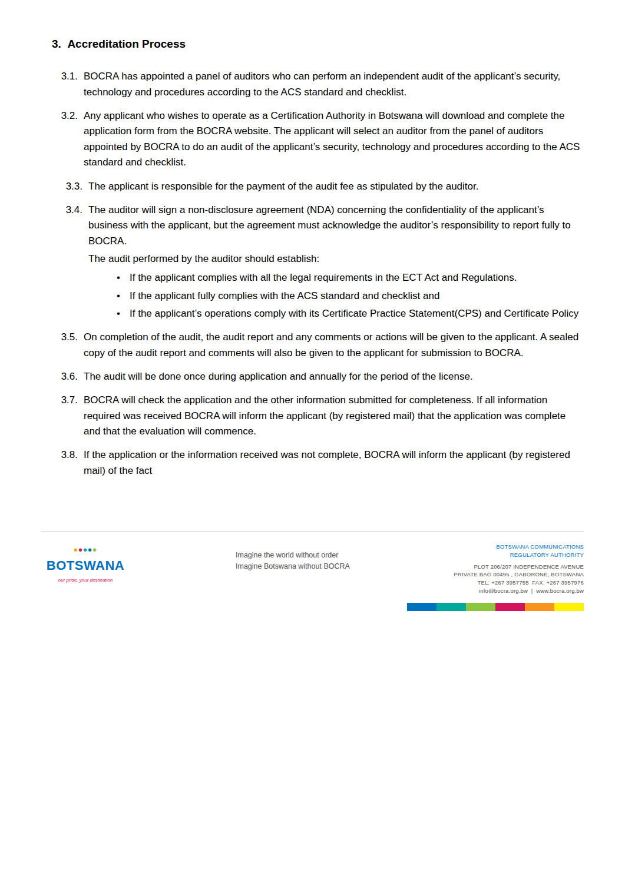3. Accreditation Process
3.1. BOCRA has appointed a panel of auditors who can perform an independent audit of the applicant’s security, technology and procedures according to the ACS standard and checklist.
3.2. Any applicant who wishes to operate as a Certification Authority in Botswana will download and complete the application form from the BOCRA website. The applicant will select an auditor from the panel of auditors appointed by BOCRA to do an audit of the applicant’s security, technology and procedures according to the ACS standard and checklist.
3.3. The applicant is responsible for the payment of the audit fee as stipulated by the auditor.
3.4. The auditor will sign a non-disclosure agreement (NDA) concerning the confidentiality of the applicant’s business with the applicant, but the agreement must acknowledge the auditor’s responsibility to report fully to BOCRA.
The audit performed by the auditor should establish:
If the applicant complies with all the legal requirements in the ECT Act and Regulations.
If the applicant fully complies with the ACS standard and checklist and
If the applicant’s operations comply with its Certificate Practice Statement(CPS) and Certificate Policy
3.5. On completion of the audit, the audit report and any comments or actions will be given to the applicant. A sealed copy of the audit report and comments will also be given to the applicant for submission to BOCRA.
3.6. The audit will be done once during application and annually for the period of the license.
3.7. BOCRA will check the application and the other information submitted for completeness. If all information required was received BOCRA will inform the applicant (by registered mail) that the application was complete and that the evaluation will commence.
3.8. If the application or the information received was not complete, BOCRA will inform the applicant (by registered mail) of the fact
•••••
BOTSWANA
our pride, your destination
Imagine the world without order
Imagine Botswana without BOCRA
BOTSWANA COMMUNICATIONS
REGULATORY AUTHORITY
PLOT 206/207 INDEPENDENCE AVENUE
PRIVATE BAG 00495 , GABORONE, BOTSWANA
TEL: +267 3957755 FAX: +267 3957976
info@bocra.org.bw | www.bocra.org.bw